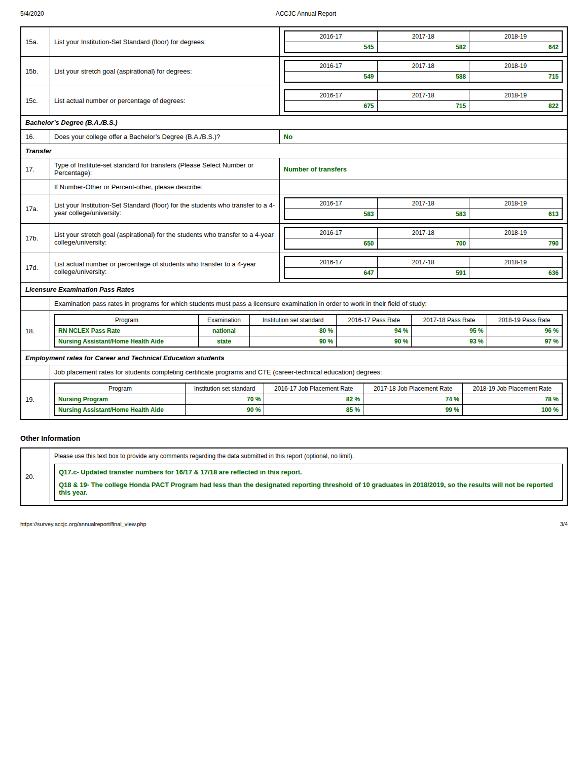5/4/2020
ACCJC Annual Report
| 15a. | List your Institution-Set Standard (floor) for degrees: | / 2016-17 / 2017-18 / 2018-19 / / 545 / 582 / 642 / |
| 15b. | List your stretch goal (aspirational) for degrees: | / 2016-17 / 2017-18 / 2018-19 / / 549 / 588 / 715 / |
| 15c. | List actual number or percentage of degrees: | / 2016-17 / 2017-18 / 2018-19 / / 675 / 715 / 822 / |
| Bachelor’s Degree (B.A./B.S.) |
| 16. | Does your college offer a Bachelor’s Degree (B.A./B.S.)? | No |
| Transfer |
| 17. | Type of Institute-set standard for transfers (Please Select Number or Percentage): | Number of transfers |
| | If Number-Other or Percent-other, please describe: | |
| 17a. | List your Institution-Set Standard (floor) for the students who transfer to a 4-year college/university: | / 2016-17 / 2017-18 / 2018-19 / / 583 / 583 / 613 / |
| 17b. | List your stretch goal (aspirational) for the students who transfer to a 4-year college/university: | / 2016-17 / 2017-18 / 2018-19 / / 650 / 700 / 790 / |
| 17d. | List actual number or percentage of students who transfer to a 4-year college/university: | / 2016-17 / 2017-18 / 2018-19 / / 647 / 591 / 636 / |
| Licensure Examination Pass Rates |
| | Examination pass rates in programs for which students must pass a licensure examination in order to work in their field of study: |
| 18. | / Program / Examination / Institution set standard / 2016-17 Pass Rate / 2017-18 Pass Rate / 2018-19 Pass Rate / / --- / --- / --- / --- / --- / --- / / RN NCLEX Pass Rate / national / 80 % / 94 % / 95 % / 96 % / / Nursing Assistant/Home Health Aide / state / 90 % / 90 % / 93 % / 97 % / |
| Employment rates for Career and Technical Education students |
| | Job placement rates for students completing certificate programs and CTE (career-technical education) degrees: |
| 19. | / Program / Institution set standard / 2016-17 Job Placement Rate / 2017-18 Job Placement Rate / 2018-19 Job Placement Rate / / --- / --- / --- / --- / --- / / Nursing Program / 70 % / 82 % / 74 % / 78 % / / Nursing Assistant/Home Health Aide / 90 % / 85 % / 99 % / 100 % / |
Other Information
| 20. | Please use this text box to provide any comments regarding the data submitted in this report (optional, no limit). Q17.c- Updated transfer numbers for 16/17 & 17/18 are reflected in this report. Q18 & 19- The college Honda PACT Program had less than the designated reporting threshold of 10 graduates in 2018/2019, so the results will not be reported this year. |
https://survey.accjc.org/annualreport/final_view.php
3/4